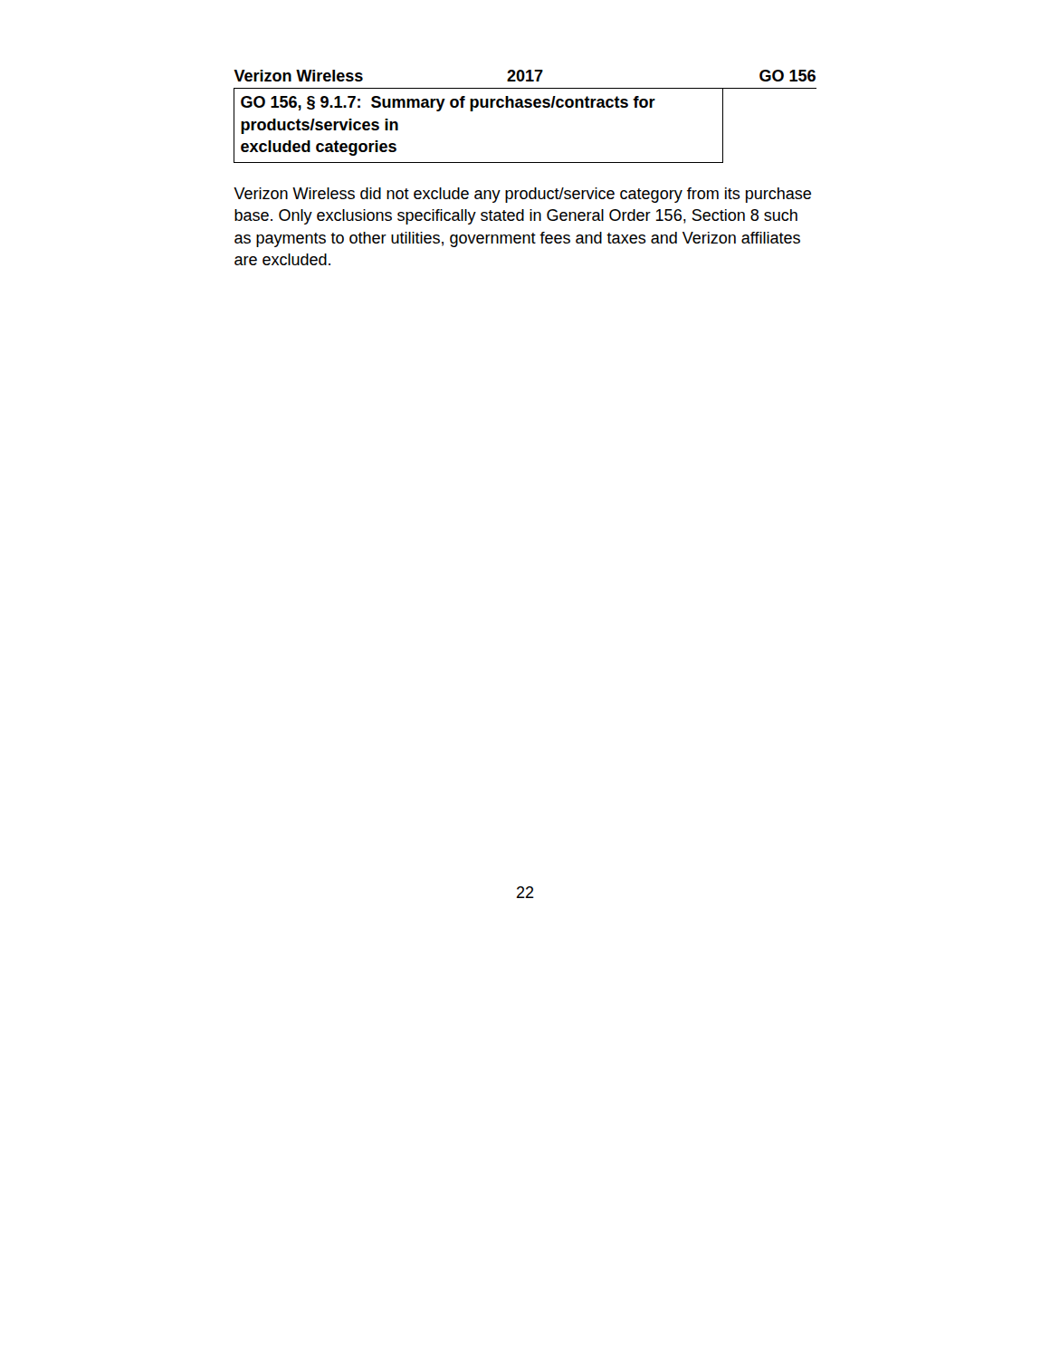Verizon Wireless
2017
GO 156
GO 156, § 9.1.7: Summary of purchases/contracts for products/services in excluded categories
Verizon Wireless did not exclude any product/service category from its purchase base. Only exclusions specifically stated in General Order 156, Section 8 such as payments to other utilities, government fees and taxes and Verizon affiliates are excluded.
22